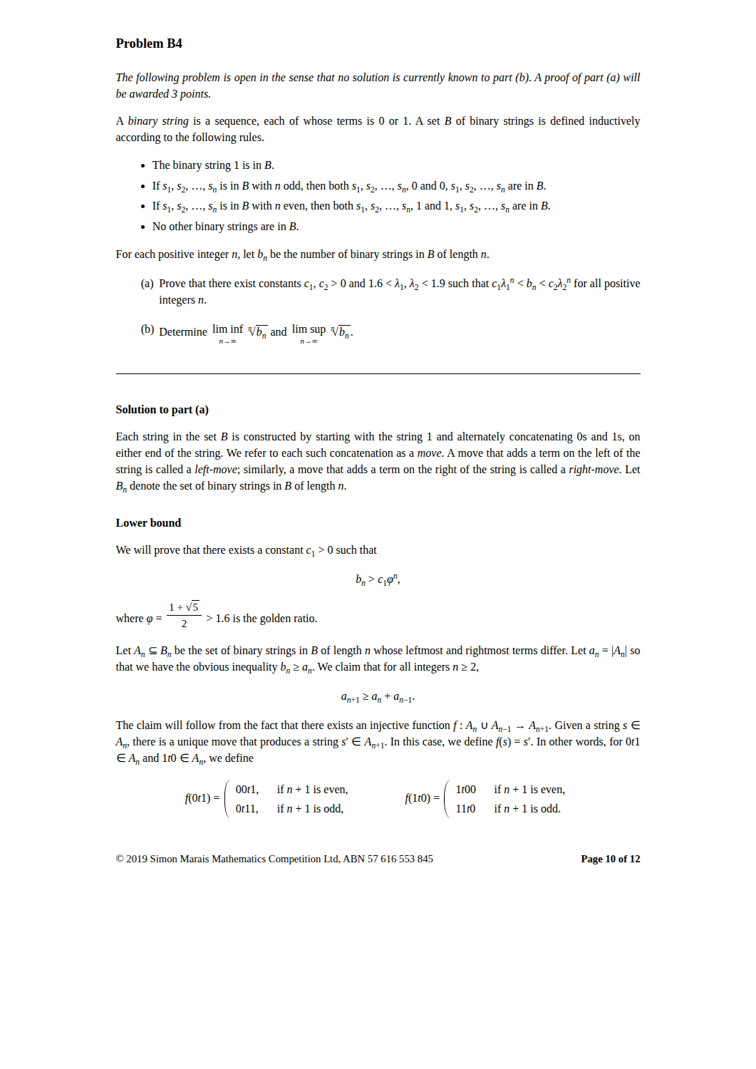Problem B4
The following problem is open in the sense that no solution is currently known to part (b). A proof of part (a) will be awarded 3 points.
A binary string is a sequence, each of whose terms is 0 or 1. A set B of binary strings is defined inductively according to the following rules.
The binary string 1 is in B.
If s1, s2, …, sn is in B with n odd, then both s1, s2, …, sn, 0 and 0, s1, s2, …, sn are in B.
If s1, s2, …, sn is in B with n even, then both s1, s2, …, sn, 1 and 1, s1, s2, …, sn are in B.
No other binary strings are in B.
For each positive integer n, let bn be the number of binary strings in B of length n.
Prove that there exist constants c1, c2 > 0 and 1.6 < λ1, λ2 < 1.9 such that c1λ1n < bn < c2λ2n for all positive integers n.
Determine lim inf n→∞ n√bn and lim sup n→∞ n√bn.
Solution to part (a)
Each string in the set B is constructed by starting with the string 1 and alternately concatenating 0s and 1s, on either end of the string. We refer to each such concatenation as a move. A move that adds a term on the left of the string is called a left-move; similarly, a move that adds a term on the right of the string is called a right-move. Let Bn denote the set of binary strings in B of length n.
Lower bound
We will prove that there exists a constant c1 > 0 such that
bn > c1φn,
where φ = 1 + √52 > 1.6 is the golden ratio.
Let An ⊆ Bn be the set of binary strings in B of length n whose leftmost and rightmost terms differ. Let an = |An| so that we have the obvious inequality bn ≥ an. We claim that for all integers n ≥ 2,
an+1 ≥ an + an−1.
The claim will follow from the fact that there exists an injective function f : An ∪ An−1 → An+1. Given a string s ∈ An, there is a unique move that produces a string s′ ∈ An+1. In this case, we define f(s) = s′. In other words, for 0t1 ∈ An and 1t0 ∈ An, we define
f(0t1) =
| 00 t 1, | if n + 1 is even, |
| 0 t 11, | if n + 1 is odd, |
f(1t0) =
| 1 t 00 | if n + 1 is even, |
| 11 t 0 | if n + 1 is odd. |
© 2019 Simon Marais Mathematics Competition Ltd, ABN 57 616 553 845 Page 10 of 12